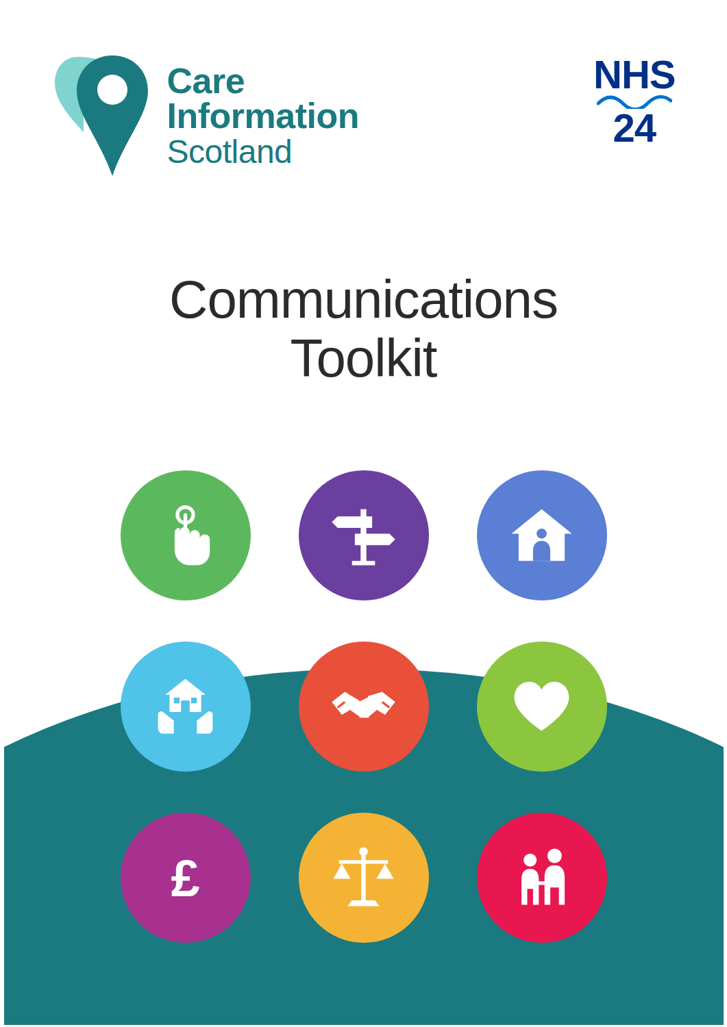Care
Information
Scotland
NHS
24
Communications
Toolkit
£